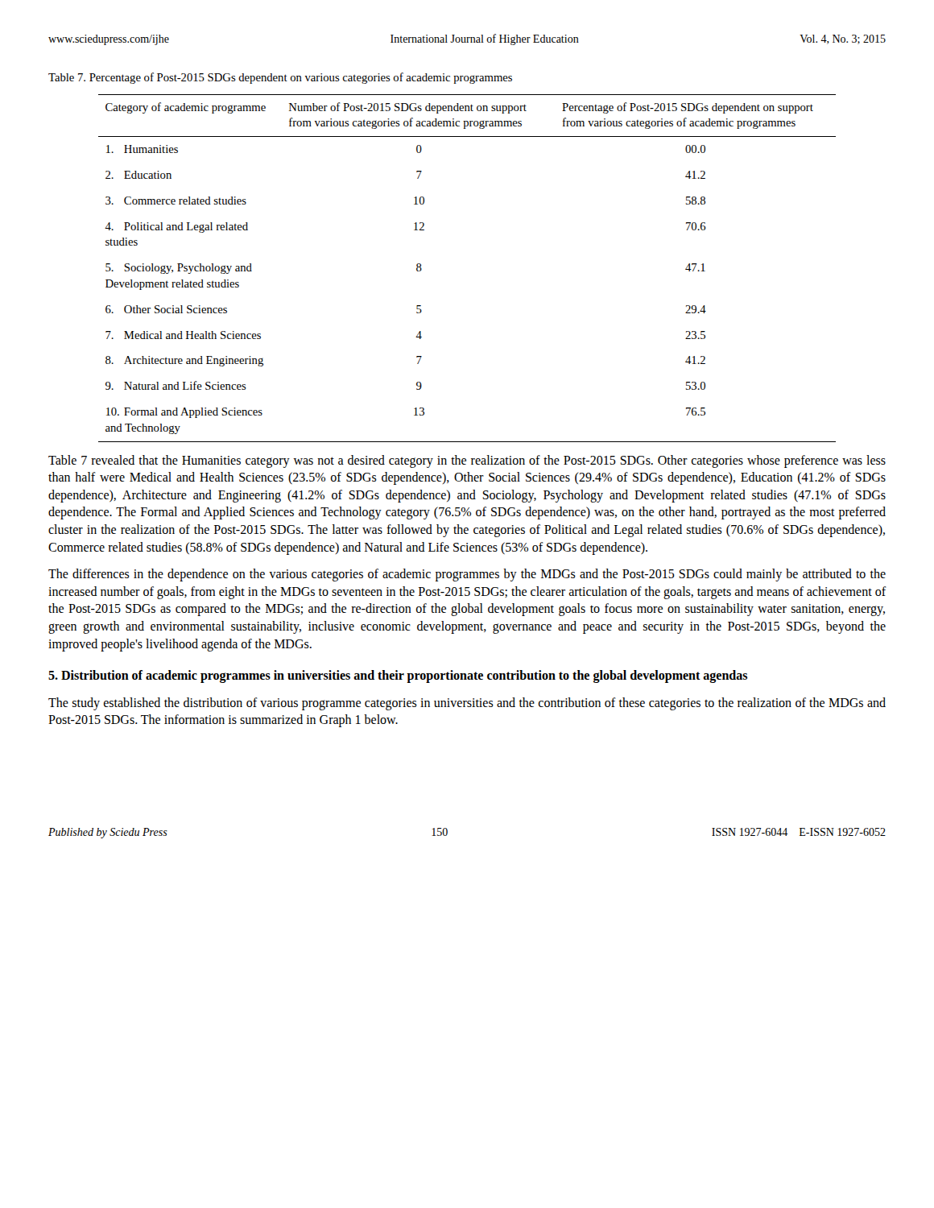www.sciedupress.com/ijhe
International Journal of Higher Education
Vol. 4, No. 3; 2015
Table 7. Percentage of Post-2015 SDGs dependent on various categories of academic programmes
| Category of academic programme | Number of Post-2015 SDGs dependent on support from various categories of academic programmes | Percentage of Post-2015 SDGs dependent on support from various categories of academic programmes |
| --- | --- | --- |
| 1. Humanities | 0 | 00.0 |
| 2. Education | 7 | 41.2 |
| 3. Commerce related studies | 10 | 58.8 |
| 4. Political and Legal related studies | 12 | 70.6 |
| 5. Sociology, Psychology and Development related studies | 8 | 47.1 |
| 6. Other Social Sciences | 5 | 29.4 |
| 7. Medical and Health Sciences | 4 | 23.5 |
| 8. Architecture and Engineering | 7 | 41.2 |
| 9. Natural and Life Sciences | 9 | 53.0 |
| 10. Formal and Applied Sciences and Technology | 13 | 76.5 |
Table 7 revealed that the Humanities category was not a desired category in the realization of the Post-2015 SDGs. Other categories whose preference was less than half were Medical and Health Sciences (23.5% of SDGs dependence), Other Social Sciences (29.4% of SDGs dependence), Education (41.2% of SDGs dependence), Architecture and Engineering (41.2% of SDGs dependence) and Sociology, Psychology and Development related studies (47.1% of SDGs dependence. The Formal and Applied Sciences and Technology category (76.5% of SDGs dependence) was, on the other hand, portrayed as the most preferred cluster in the realization of the Post-2015 SDGs. The latter was followed by the categories of Political and Legal related studies (70.6% of SDGs dependence), Commerce related studies (58.8% of SDGs dependence) and Natural and Life Sciences (53% of SDGs dependence).
The differences in the dependence on the various categories of academic programmes by the MDGs and the Post-2015 SDGs could mainly be attributed to the increased number of goals, from eight in the MDGs to seventeen in the Post-2015 SDGs; the clearer articulation of the goals, targets and means of achievement of the Post-2015 SDGs as compared to the MDGs; and the re-direction of the global development goals to focus more on sustainability water sanitation, energy, green growth and environmental sustainability, inclusive economic development, governance and peace and security in the Post-2015 SDGs, beyond the improved people's livelihood agenda of the MDGs.
5. Distribution of academic programmes in universities and their proportionate contribution to the global development agendas
The study established the distribution of various programme categories in universities and the contribution of these categories to the realization of the MDGs and Post-2015 SDGs. The information is summarized in Graph 1 below.
Published by Sciedu Press
150
ISSN 1927-6044 E-ISSN 1927-6052